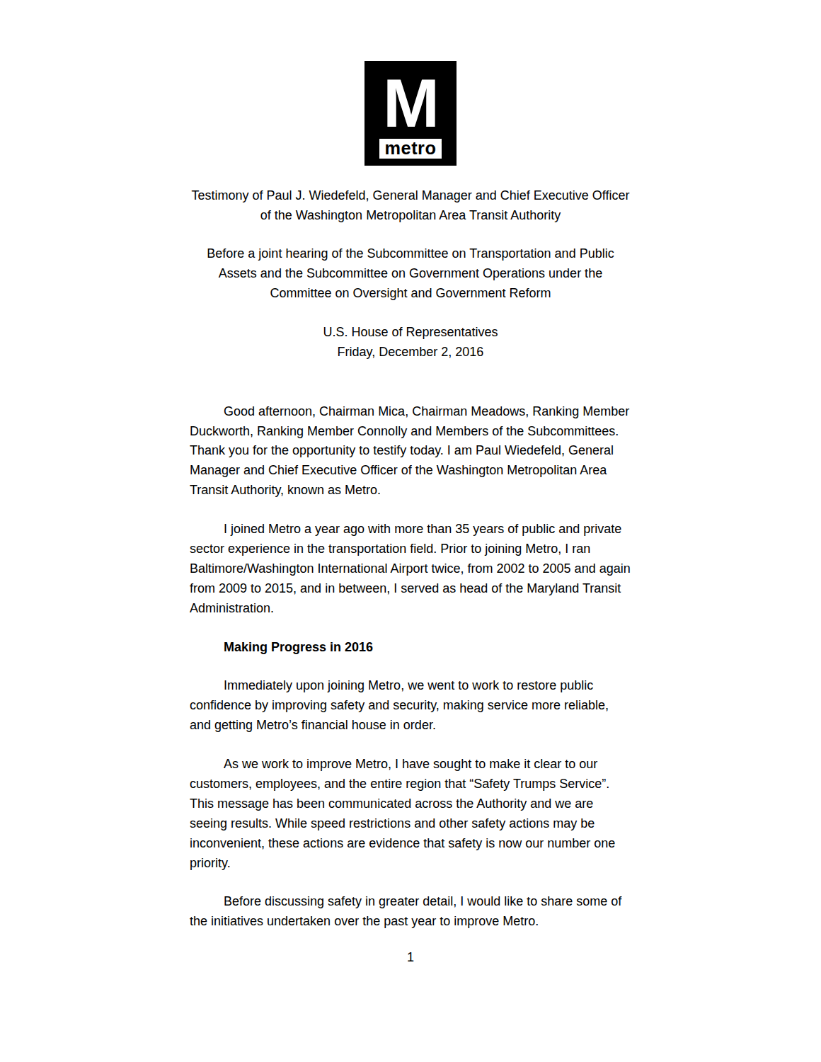M metro®
Testimony of Paul J. Wiedefeld, General Manager and Chief Executive Officer of the Washington Metropolitan Area Transit Authority
Before a joint hearing of the Subcommittee on Transportation and Public Assets and the Subcommittee on Government Operations under the Committee on Oversight and Government Reform
U.S. House of Representatives
Friday, December 2, 2016
Good afternoon, Chairman Mica, Chairman Meadows, Ranking Member Duckworth, Ranking Member Connolly and Members of the Subcommittees. Thank you for the opportunity to testify today. I am Paul Wiedefeld, General Manager and Chief Executive Officer of the Washington Metropolitan Area Transit Authority, known as Metro.
I joined Metro a year ago with more than 35 years of public and private sector experience in the transportation field. Prior to joining Metro, I ran Baltimore/Washington International Airport twice, from 2002 to 2005 and again from 2009 to 2015, and in between, I served as head of the Maryland Transit Administration.
Making Progress in 2016
Immediately upon joining Metro, we went to work to restore public confidence by improving safety and security, making service more reliable, and getting Metro’s financial house in order.
As we work to improve Metro, I have sought to make it clear to our customers, employees, and the entire region that “Safety Trumps Service”. This message has been communicated across the Authority and we are seeing results. While speed restrictions and other safety actions may be inconvenient, these actions are evidence that safety is now our number one priority.
Before discussing safety in greater detail, I would like to share some of the initiatives undertaken over the past year to improve Metro.
1